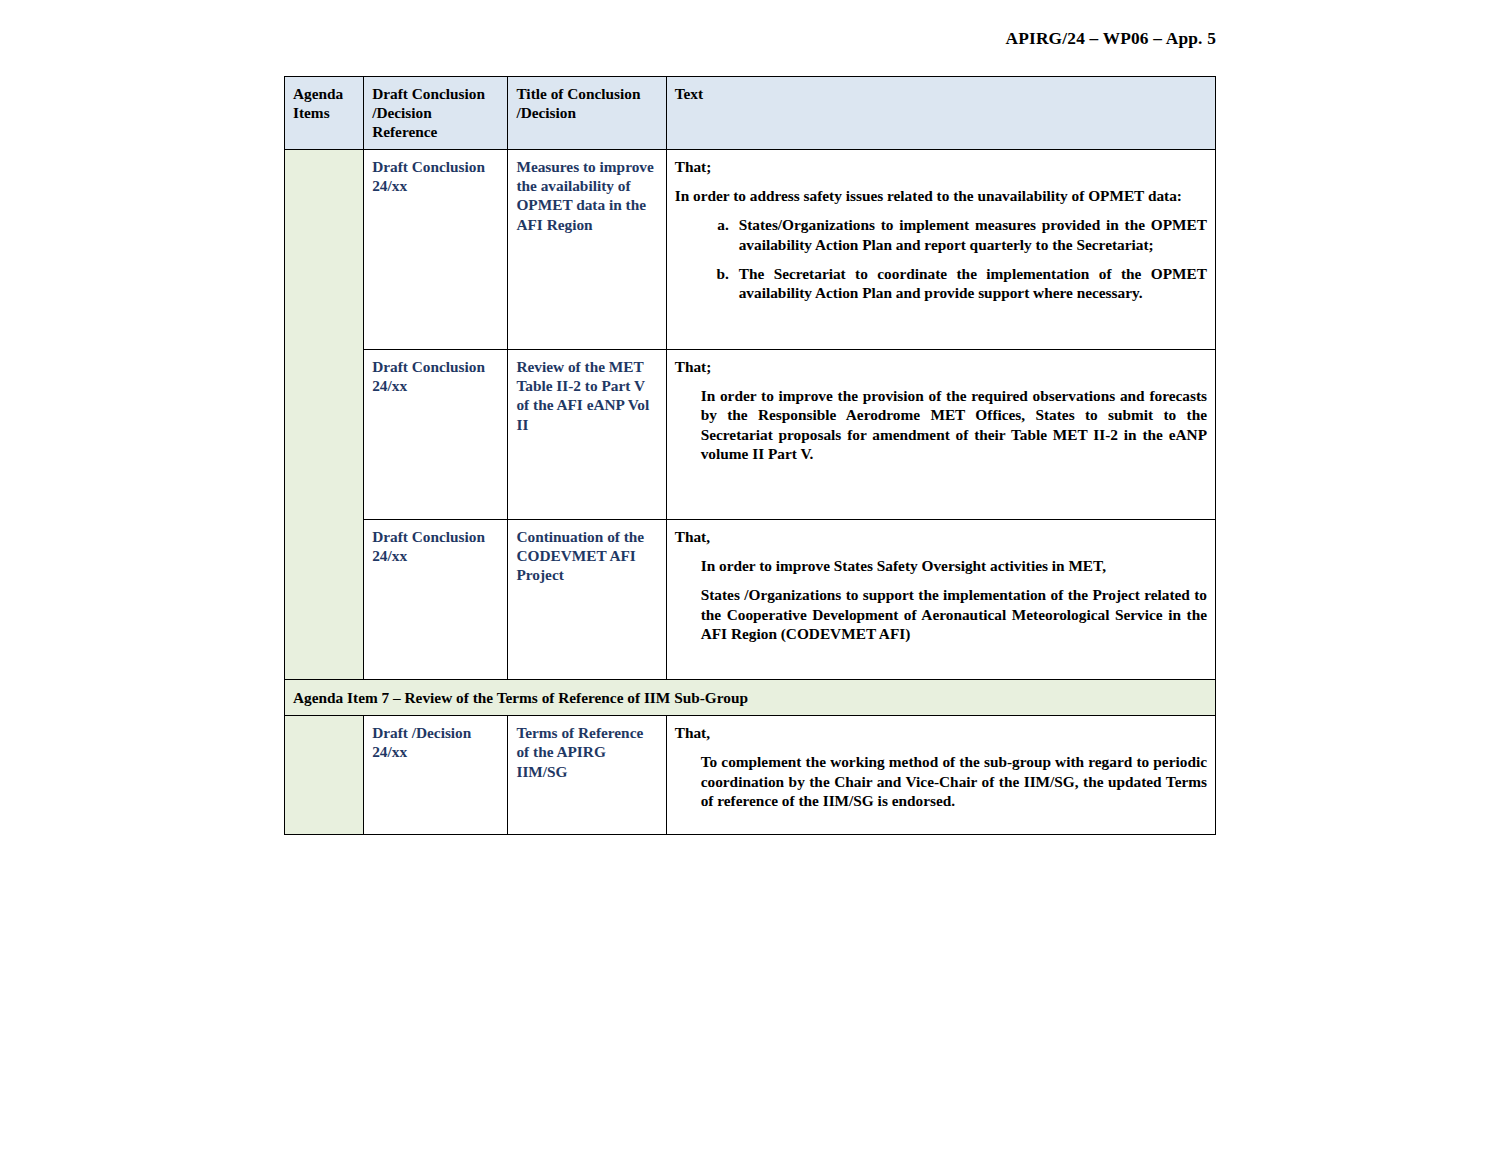APIRG/24 – WP06 – App. 5
| Agenda Items | Draft Conclusion /Decision Reference | Title of Conclusion /Decision | Text |
| --- | --- | --- | --- |
| | Draft Conclusion 24/xx | Measures to improve the availability of OPMET data in the AFI Region | That; In order to address safety issues related to the unavailability of OPMET data: States/Organizations to implement measures provided in the OPMET availability Action Plan and report quarterly to the Secretariat; The Secretariat to coordinate the implementation of the OPMET availability Action Plan and provide support where necessary. |
| Draft Conclusion 24/xx | Review of the MET Table II-2 to Part V of the AFI eANP Vol II | That; In order to improve the provision of the required observations and forecasts by the Responsible Aerodrome MET Offices, States to submit to the Secretariat proposals for amendment of their Table MET II-2 in the eANP volume II Part V. |
| Draft Conclusion 24/xx | Continuation of the CODEVMET AFI Project | That, In order to improve States Safety Oversight activities in MET, States /Organizations to support the implementation of the Project related to the Cooperative Development of Aeronautical Meteorological Service in the AFI Region (CODEVMET AFI) |
| Agenda Item 7 – Review of the Terms of Reference of IIM Sub-Group |
| | Draft /Decision 24/xx | Terms of Reference of the APIRG IIM/SG | That, To complement the working method of the sub-group with regard to periodic coordination by the Chair and Vice-Chair of the IIM/SG, the updated Terms of reference of the IIM/SG is endorsed. |